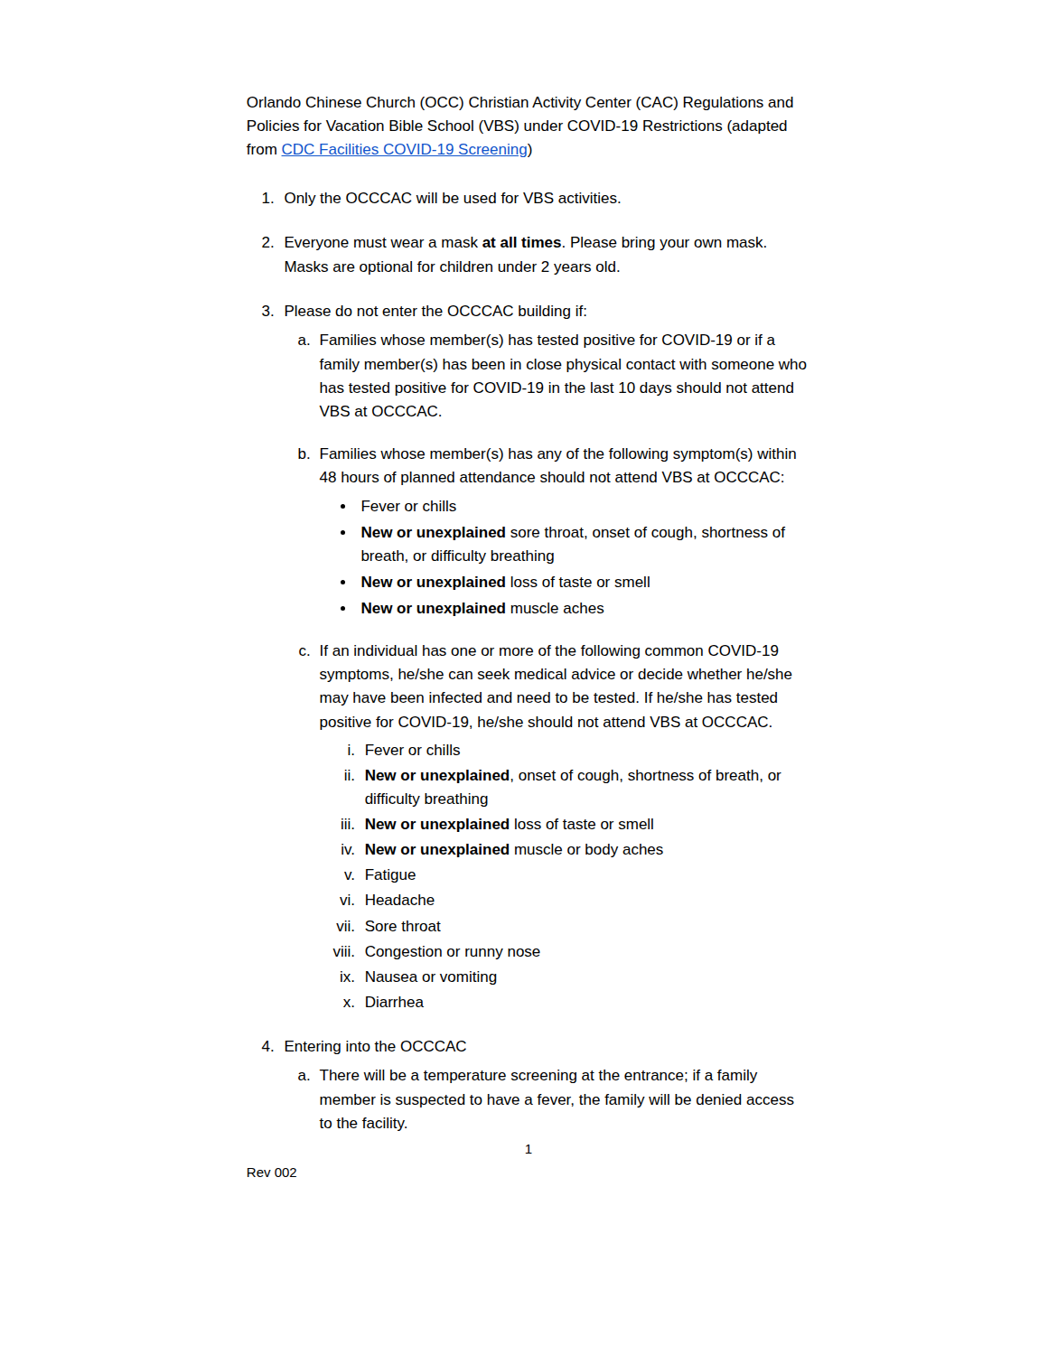Orlando Chinese Church (OCC) Christian Activity Center (CAC) Regulations and Policies for Vacation Bible School (VBS) under COVID-19 Restrictions (adapted from CDC Facilities COVID-19 Screening)
Only the OCCCAC will be used for VBS activities.
Everyone must wear a mask at all times. Please bring your own mask. Masks are optional for children under 2 years old.
Please do not enter the OCCCAC building if:
Families whose member(s) has tested positive for COVID-19 or if a family member(s) has been in close physical contact with someone who has tested positive for COVID-19 in the last 10 days should not attend VBS at OCCCAC.
Families whose member(s) has any of the following symptom(s) within 48 hours of planned attendance should not attend VBS at OCCCAC:
Fever or chills
New or unexplained sore throat, onset of cough, shortness of breath, or difficulty breathing
New or unexplained loss of taste or smell
New or unexplained muscle aches
If an individual has one or more of the following common COVID-19 symptoms, he/she can seek medical advice or decide whether he/she may have been infected and need to be tested. If he/she has tested positive for COVID-19, he/she should not attend VBS at OCCCAC.
Fever or chills
New or unexplained, onset of cough, shortness of breath, or difficulty breathing
New or unexplained loss of taste or smell
New or unexplained muscle or body aches
Fatigue
Headache
Sore throat
Congestion or runny nose
Nausea or vomiting
Diarrhea
Entering into the OCCCAC
There will be a temperature screening at the entrance; if a family member is suspected to have a fever, the family will be denied access to the facility.
1
Rev 002